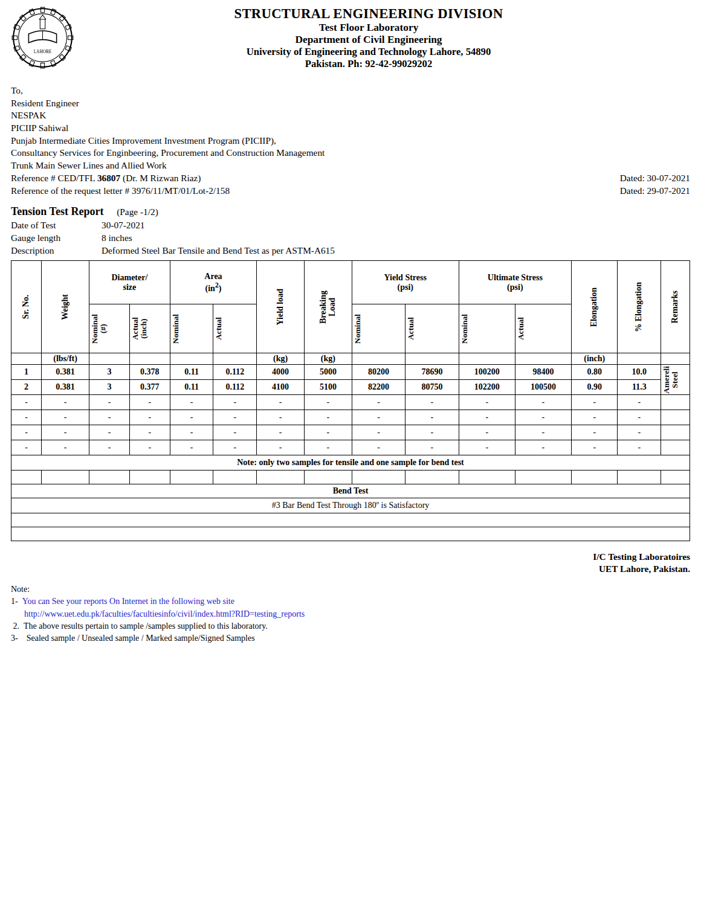LAHORE
STRUCTURAL ENGINEERING DIVISION
Test Floor Laboratory
Department of Civil Engineering
University of Engineering and Technology Lahore, 54890
Pakistan. Ph: 92-42-99029202
To,
Resident Engineer
NESPAK
PICIIP Sahiwal
Punjab Intermediate Cities Improvement Investment Program (PICIIP),
Consultancy Services for Enginbeering, Procurement and Construction Management
Trunk Main Sewer Lines and Allied Work
Reference # CED/TFL 36807 (Dr. M Rizwan Riaz)
Dated: 30-07-2021
Reference of the request letter # 3976/11/MT/01/Lot-2/158
Dated: 29-07-2021
Tension Test Report (Page -1/2)
Date of Test30-07-2021
Gauge length8 inches
Description Deformed Steel Bar Tensile and Bend Test as per ASTM-A615
| Sr. No. | Weight | Diameter/ size | Area (in 2 ) | Yield load | Breaking Load | Yield Stress (psi) | Ultimate Stress (psi) | Elongation | % Elongation | Remarks |
| --- | --- | --- | --- | --- | --- | --- | --- | --- | --- | --- |
| Nominal (#) | Actual (inch) | Nominal | Actual | Nominal | Actual | Nominal | Actual |
| | (lbs/ft) | | | | | (kg) | (kg) | | | | | (inch) | | |
| 1 | 0.381 | 3 | 0.378 | 0.11 | 0.112 | 4000 | 5000 | 80200 | 78690 | 100200 | 98400 | 0.80 | 10.0 | Amereli Steel |
| 2 | 0.381 | 3 | 0.377 | 0.11 | 0.112 | 4100 | 5100 | 82200 | 80750 | 102200 | 100500 | 0.90 | 11.3 |
| - | - | - | - | - | - | - | - | - | - | - | - | - | - | |
| - | - | - | - | - | - | - | - | - | - | - | - | - | - | |
| - | - | - | - | - | - | - | - | - | - | - | - | - | - | |
| - | - | - | - | - | - | - | - | - | - | - | - | - | - | |
| Note: only two samples for tensile and one sample for bend test |
| Bend Test |
| #3 Bar Bend Test Through 180º is Satisfactory |
I/C Testing Laboratoires
UET Lahore, Pakistan.
Note:
1- You can See your reports On Internet in the following web site
http://www.uet.edu.pk/faculties/facultiesinfo/civil/index.html?RID=testing_reports
2. The above results pertain to sample /samples supplied to this laboratory.
3- Sealed sample / Unsealed sample / Marked sample/Signed Samples